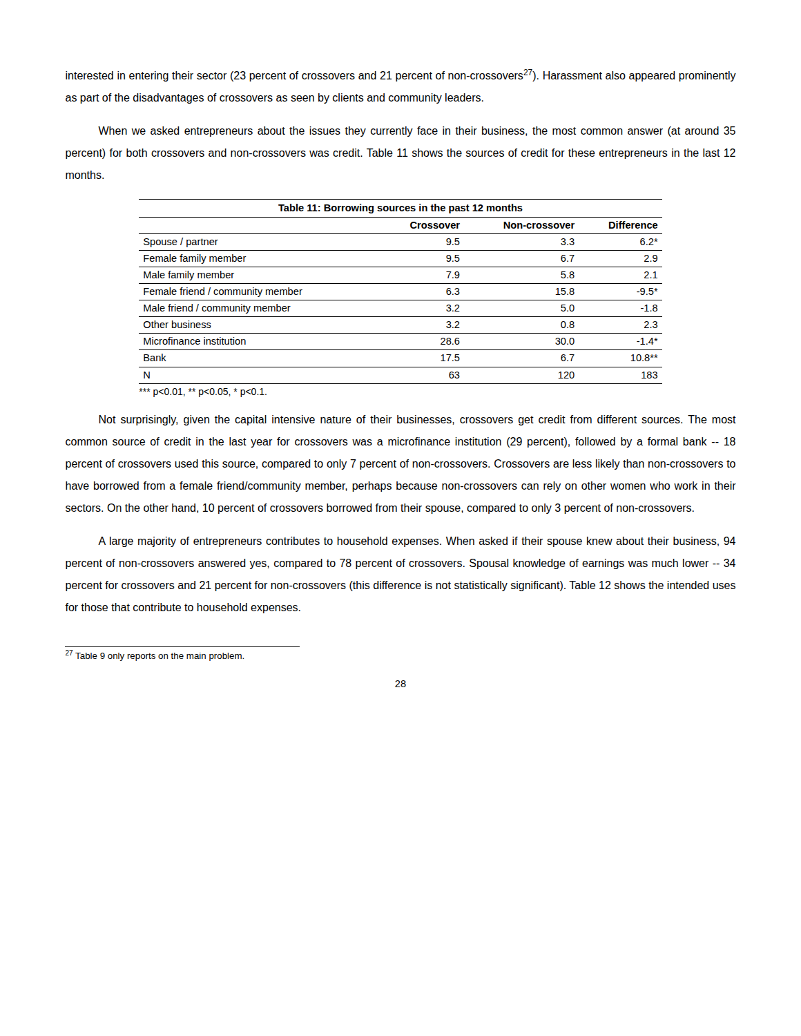interested in entering their sector (23 percent of crossovers and 21 percent of non-crossovers27). Harassment also appeared prominently as part of the disadvantages of crossovers as seen by clients and community leaders.
When we asked entrepreneurs about the issues they currently face in their business, the most common answer (at around 35 percent) for both crossovers and non-crossovers was credit. Table 11 shows the sources of credit for these entrepreneurs in the last 12 months.
Table 11: Borrowing sources in the past 12 months
| | Crossover | Non-crossover | Difference |
| --- | --- | --- | --- |
| Spouse / partner | 9.5 | 3.3 | 6.2* |
| Female family member | 9.5 | 6.7 | 2.9 |
| Male family member | 7.9 | 5.8 | 2.1 |
| Female friend / community member | 6.3 | 15.8 | -9.5* |
| Male friend / community member | 3.2 | 5.0 | -1.8 |
| Other business | 3.2 | 0.8 | 2.3 |
| Microfinance institution | 28.6 | 30.0 | -1.4* |
| Bank | 17.5 | 6.7 | 10.8** |
| N | 63 | 120 | 183 |
*** p<0.01, ** p<0.05, * p<0.1.
Not surprisingly, given the capital intensive nature of their businesses, crossovers get credit from different sources. The most common source of credit in the last year for crossovers was a microfinance institution (29 percent), followed by a formal bank -- 18 percent of crossovers used this source, compared to only 7 percent of non-crossovers. Crossovers are less likely than non-crossovers to have borrowed from a female friend/community member, perhaps because non-crossovers can rely on other women who work in their sectors. On the other hand, 10 percent of crossovers borrowed from their spouse, compared to only 3 percent of non-crossovers.
A large majority of entrepreneurs contributes to household expenses. When asked if their spouse knew about their business, 94 percent of non-crossovers answered yes, compared to 78 percent of crossovers. Spousal knowledge of earnings was much lower -- 34 percent for crossovers and 21 percent for non-crossovers (this difference is not statistically significant). Table 12 shows the intended uses for those that contribute to household expenses.
27 Table 9 only reports on the main problem.
28